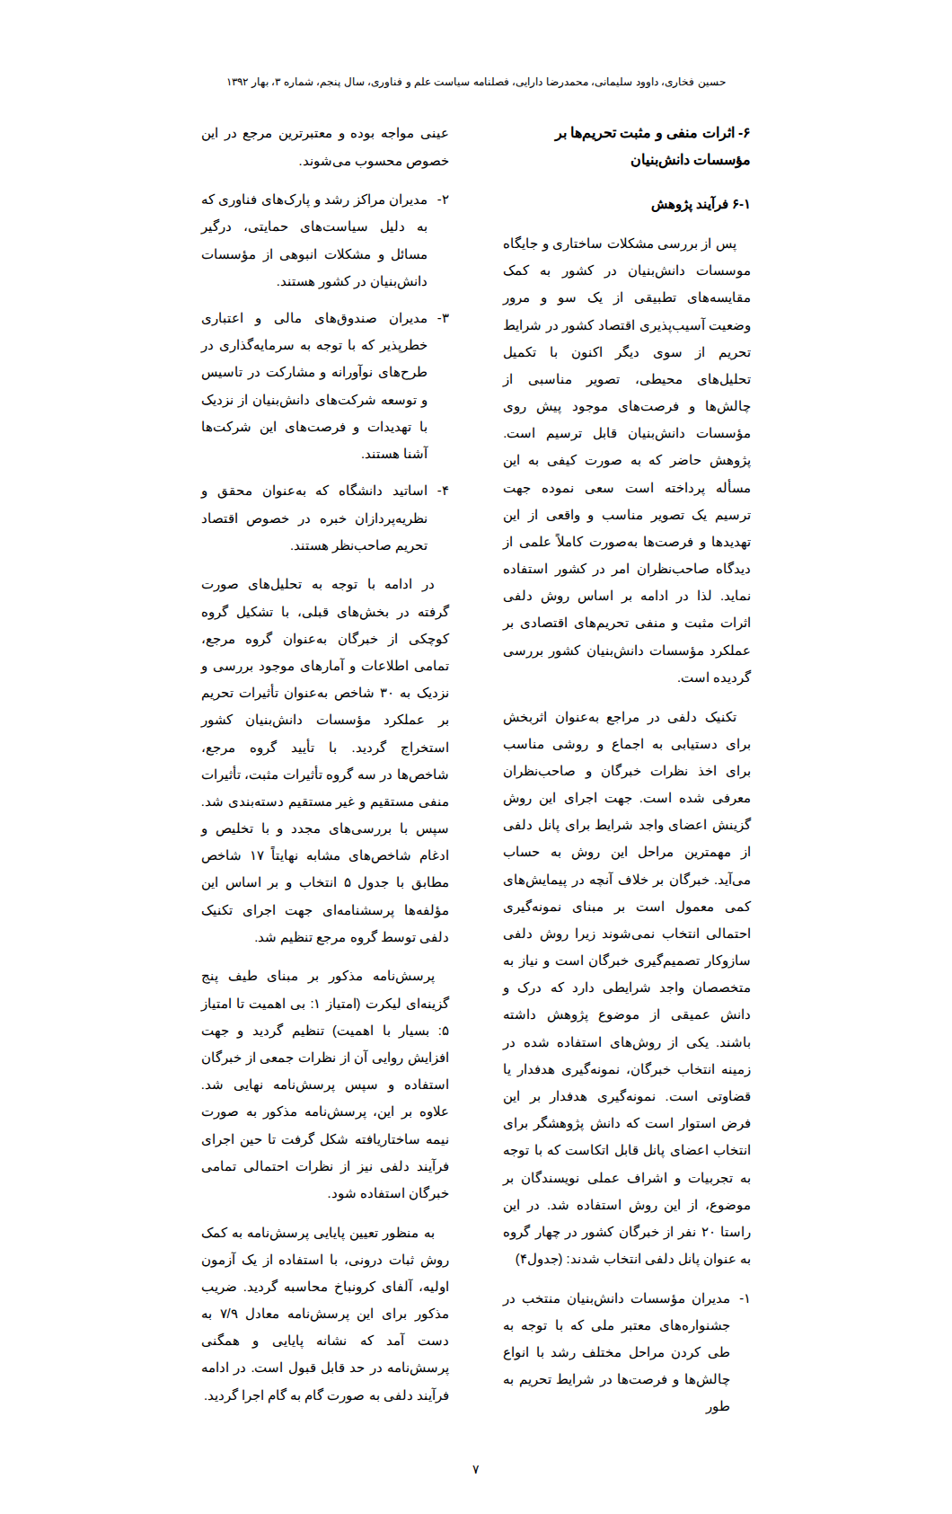حسین فخاری، داوود سلیمانی، محمدرضا دارایی، فصلنامه سیاست علم و فناوری، سال پنجم، شماره ۳، بهار ۱۳۹۲
۶- اثرات منفی و مثبت تحریم‌ها بر مؤسسات دانش‌بنیان
۶-۱ فرآیند پژوهش
پس از بررسی مشکلات ساختاری و جایگاه موسسات دانش‌بنیان در کشور به کمک مقایسه‌های تطبیقی از یک سو و مرور وضعیت آسیب‌پذیری اقتصاد کشور در شرایط تحریم از سوی دیگر اکنون با تکمیل تحلیل‌های محیطی، تصویر مناسبی از چالش‌ها و فرصت‌های موجود پیش روی مؤسسات دانش‌بنیان قابل ترسیم است. پژوهش حاضر که به صورت کیفی به این مسأله پرداخته است سعی نموده جهت ترسیم یک تصویر مناسب و واقعی از این تهدیدها و فرصت‌ها به‌صورت کاملاً علمی از دیدگاه صاحب‌نظران امر در کشور استفاده نماید. لذا در ادامه بر اساس روش دلفی اثرات مثبت و منفی تحریم‌های اقتصادی بر عملکرد مؤسسات دانش‌بنیان کشور بررسی گردیده است.
تکنیک دلفی در مراجع به‌عنوان اثربخش برای دستیابی به اجماع و روشی مناسب برای اخذ نظرات خبرگان و صاحب‌نظران معرفی شده است. جهت اجرای این روش گزینش اعضای واجد شرایط برای پانل دلفی از مهمترین مراحل این روش به حساب می‌آید. خبرگان بر خلاف آنچه در پیمایش‌های کمی معمول است بر مبنای نمونه‌گیری احتمالی انتخاب نمی‌شوند زیرا روش دلفی سازوکار تصمیم‌گیری خبرگان است و نیاز به متخصصان واجد شرایطی دارد که درک و دانش عمیقی از موضوع پژوهش داشته باشند. یکی از روش‌های استفاده شده در زمینه انتخاب خبرگان، نمونه‌گیری هدفدار یا قضاوتی است. نمونه‌گیری هدفدار بر این فرض استوار است که دانش پژوهشگر برای انتخاب اعضای پانل قابل اتکاست که با توجه به تجربیات و اشراف عملی نویسندگان بر موضوع، از این روش استفاده شد. در این راستا ۲۰ نفر از خبرگان کشور در چهار گروه به عنوان پانل دلفی انتخاب شدند: (جدول۴)
۱- مدیران مؤسسات دانش‌بنیان منتخب در جشنواره‌های معتبر ملی که با توجه به طی کردن مراحل مختلف رشد با انواع چالش‌ها و فرصت‌ها در شرایط تحریم به طور
عینی مواجه بوده و معتبرترین مرجع در این خصوص محسوب می‌شوند.
۲- مدیران مراکز رشد و پارک‌های فناوری که به دلیل سیاست‌های حمایتی، درگیر مسائل و مشکلات انبوهی از مؤسسات دانش‌بنیان در کشور هستند.
۳- مدیران صندوق‌های مالی و اعتباری خطرپذیر که با توجه به سرمایه‌گذاری در طرح‌های نوآورانه و مشارکت در تاسیس و توسعه شرکت‌های دانش‌بنیان از نزدیک با تهدیدات و فرصت‌های این شرکت‌ها آشنا هستند.
۴- اساتید دانشگاه که به‌عنوان محقق و نظریه‌پردازان خبره در خصوص اقتصاد تحریم صاحب‌نظر هستند.
در ادامه با توجه به تحلیل‌های صورت گرفته در بخش‌های قبلی، با تشکیل گروه کوچکی از خبرگان به‌عنوان گروه مرجع، تمامی اطلاعات و آمارهای موجود بررسی و نزدیک به ۳۰ شاخص به‌عنوان تأثیرات تحریم بر عملکرد مؤسسات دانش‌بنیان کشور استخراج گردید. با تأیید گروه مرجع، شاخص‌ها در سه گروه تأثیرات مثبت، تأثیرات منفی مستقیم و غیر مستقیم دسته‌بندی شد. سپس با بررسی‌های مجدد و با تخلیص و ادغام شاخص‌های مشابه نهایتاً ۱۷ شاخص مطابق با جدول ۵ انتخاب و بر اساس این مؤلفه‌ها پرسشنامه‌ای جهت اجرای تکنیک دلفی توسط گروه مرجع تنظیم شد.
پرسش‌نامه مذکور بر مبنای طیف پنج گزینه‌ای لیکرت (امتیاز ۱: بی اهمیت تا امتیاز ۵: بسیار با اهمیت) تنظیم گردید و جهت افزایش روایی آن از نظرات جمعی از خبرگان استفاده و سپس پرسش‌نامه نهایی شد. علاوه بر این، پرسش‌نامه مذکور به صورت نیمه ساختاریافته شکل گرفت تا حین اجرای فرآیند دلفی نیز از نظرات احتمالی تمامی خبرگان استفاده شود.
به منظور تعیین پایایی پرسش‌نامه به کمک روش ثبات درونی، با استفاده از یک آزمون اولیه، آلفای کرونباخ محاسبه گردید. ضریب مذکور برای این پرسش‌نامه معادل ۷/۹ به دست آمد که نشانه پایایی و همگنی پرسش‌نامه در حد قابل قبول است. در ادامه فرآیند دلفی به صورت گام به گام اجرا گردید.
۷